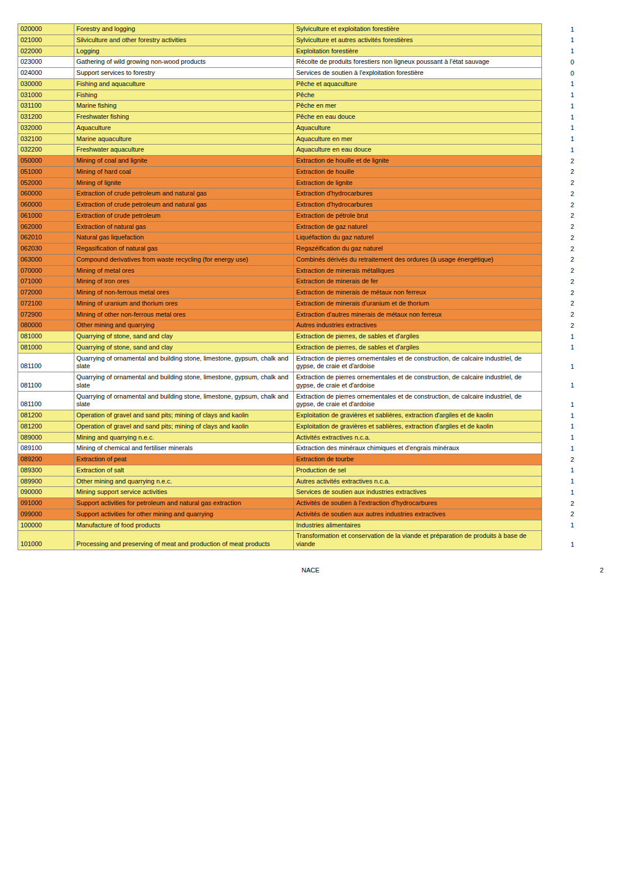| 020000 | Forestry and logging | Sylviculture et exploitation forestière | 1 |
| 021000 | Silviculture and other forestry activities | Sylviculture et autres activités forestières | 1 |
| 022000 | Logging | Exploitation forestière | 1 |
| 023000 | Gathering of wild growing non-wood products | Récolte de produits forestiers non ligneux poussant à l'état sauvage | 0 |
| 024000 | Support services to forestry | Services de soutien à l'exploitation forestière | 0 |
| 030000 | Fishing and aquaculture | Pêche et aquaculture | 1 |
| 031000 | Fishing | Pêche | 1 |
| 031100 | Marine fishing | Pêche en mer | 1 |
| 031200 | Freshwater fishing | Pêche en eau douce | 1 |
| 032000 | Aquaculture | Aquaculture | 1 |
| 032100 | Marine aquaculture | Aquaculture en mer | 1 |
| 032200 | Freshwater aquaculture | Aquaculture en eau douce | 1 |
| 050000 | Mining of coal and lignite | Extraction de houille et de lignite | 2 |
| 051000 | Mining of hard coal | Extraction de houille | 2 |
| 052000 | Mining of lignite | Extraction de lignite | 2 |
| 060000 | Extraction of crude petroleum and natural gas | Extraction d'hydrocarbures | 2 |
| 060000 | Extraction of crude petroleum and natural gas | Extraction d'hydrocarbures | 2 |
| 061000 | Extraction of crude petroleum | Extraction de pétrole brut | 2 |
| 062000 | Extraction of natural gas | Extraction de gaz naturel | 2 |
| 062010 | Natural gas liquefaction | Liquéfaction du gaz naturel | 2 |
| 062030 | Regasification of natural gas | Regazéification du gaz naturel | 2 |
| 063000 | Compound derivatives from waste recycling (for energy use) | Combinés dérivés du retraitement des ordures (à usage énergétique) | 2 |
| 070000 | Mining of metal ores | Extraction de minerais métalliques | 2 |
| 071000 | Mining of iron ores | Extraction de minerais de fer | 2 |
| 072000 | Mining of non-ferrous metal ores | Extraction de minerais de métaux non ferreux | 2 |
| 072100 | Mining of uranium and thorium ores | Extraction de minerais d'uranium et de thorium | 2 |
| 072900 | Mining of other non-ferrous metal ores | Extraction d'autres minerais de métaux non ferreux | 2 |
| 080000 | Other mining and quarrying | Autres industries extractives | 2 |
| 081000 | Quarrying of stone, sand and clay | Extraction de pierres, de sables et d'argiles | 1 |
| 081000 | Quarrying of stone, sand and clay | Extraction de pierres, de sables et d'argiles | 1 |
| 081100 | Quarrying of ornamental and building stone, limestone, gypsum, chalk and slate | Extraction de pierres ornementales et de construction, de calcaire industriel, de gypse, de craie et d'ardoise | 1 |
| 081100 | Quarrying of ornamental and building stone, limestone, gypsum, chalk and slate | Extraction de pierres ornementales et de construction, de calcaire industriel, de gypse, de craie et d'ardoise | 1 |
| 081100 | Quarrying of ornamental and building stone, limestone, gypsum, chalk and slate | Extraction de pierres ornementales et de construction, de calcaire industriel, de gypse, de craie et d'ardoise | 1 |
| 081200 | Operation of gravel and sand pits; mining of clays and kaolin | Exploitation de gravières et sablières, extraction d'argiles et de kaolin | 1 |
| 081200 | Operation of gravel and sand pits; mining of clays and kaolin | Exploitation de gravières et sablières, extraction d'argiles et de kaolin | 1 |
| 089000 | Mining and quarrying n.e.c. | Activités extractives n.c.a. | 1 |
| 089100 | Mining of chemical and fertiliser minerals | Extraction des minéraux chimiques et d'engrais minéraux | 1 |
| 089200 | Extraction of peat | Extraction de tourbe | 2 |
| 089300 | Extraction of salt | Production de sel | 1 |
| 089900 | Other mining and quarrying n.e.c. | Autres activités extractives n.c.a. | 1 |
| 090000 | Mining support service activities | Services de soutien aux industries extractives | 1 |
| 091000 | Support activities for petroleum and natural gas extraction | Activités de soutien à l'extraction d'hydrocarbures | 2 |
| 099000 | Support activities for other mining and quarrying | Activités de soutien aux autres industries extractives | 2 |
| 100000 | Manufacture of food products | Industries alimentaires | 1 |
| 101000 | Processing and preserving of meat and production of meat products | Transformation et conservation de la viande et préparation de produits à base de viande | 1 |
NACE 2